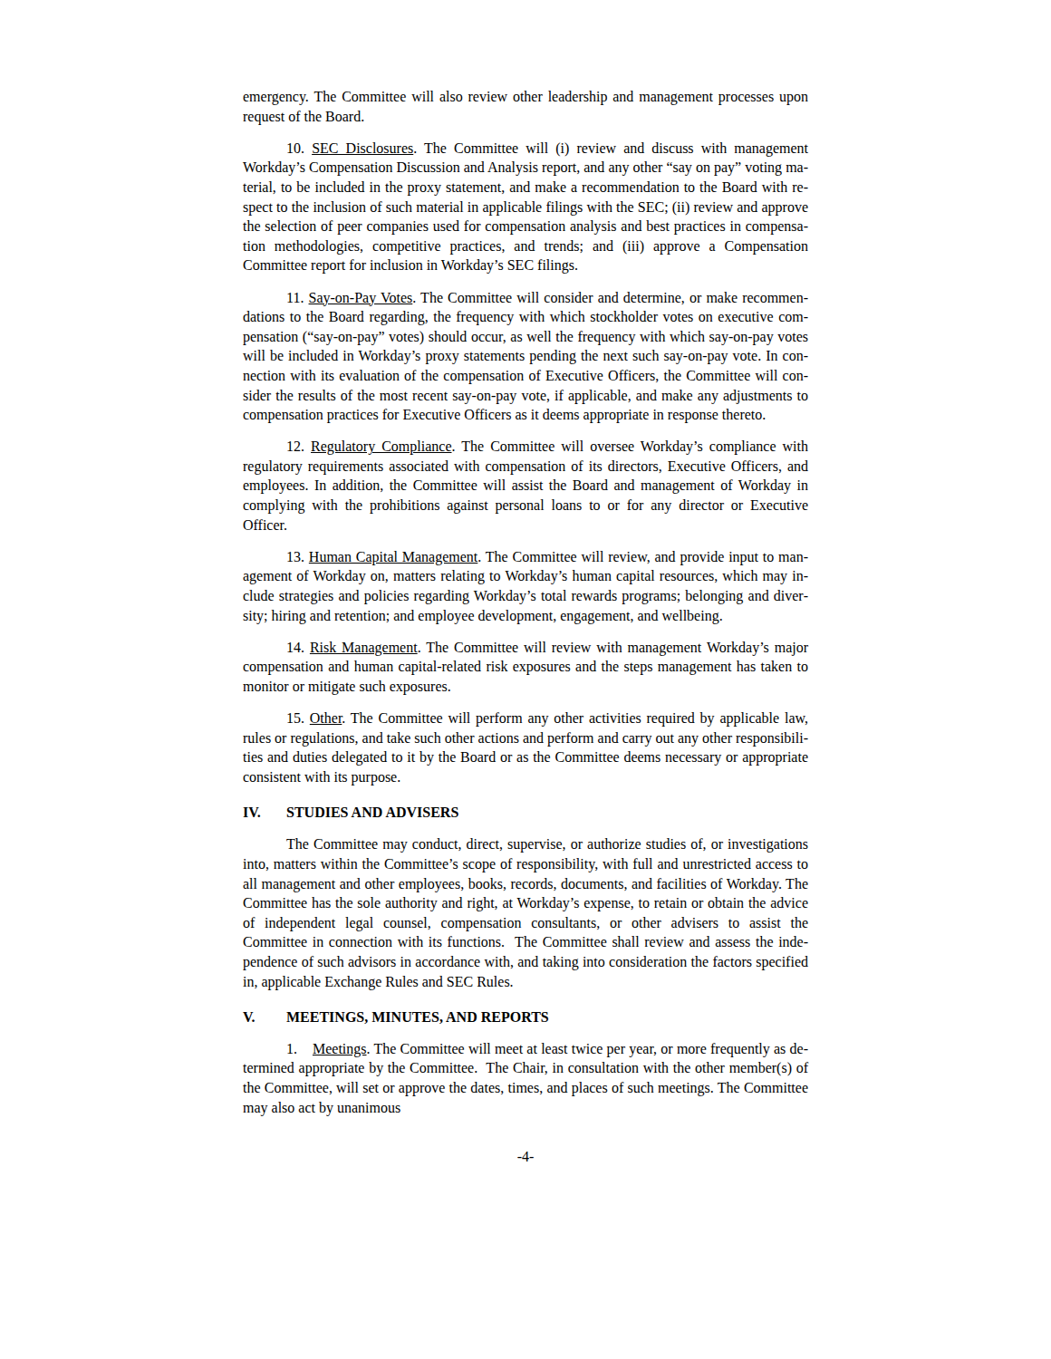emergency. The Committee will also review other leadership and management processes upon request of the Board.
10. SEC Disclosures. The Committee will (i) review and discuss with management Workday’s Compensation Discussion and Analysis report, and any other “say on pay” voting material, to be included in the proxy statement, and make a recommendation to the Board with respect to the inclusion of such material in applicable filings with the SEC; (ii) review and approve the selection of peer companies used for compensation analysis and best practices in compensation methodologies, competitive practices, and trends; and (iii) approve a Compensation Committee report for inclusion in Workday’s SEC filings.
11. Say-on-Pay Votes. The Committee will consider and determine, or make recommendations to the Board regarding, the frequency with which stockholder votes on executive compensation (“say-on-pay” votes) should occur, as well the frequency with which say-on-pay votes will be included in Workday’s proxy statements pending the next such say-on-pay vote. In connection with its evaluation of the compensation of Executive Officers, the Committee will consider the results of the most recent say-on-pay vote, if applicable, and make any adjustments to compensation practices for Executive Officers as it deems appropriate in response thereto.
12. Regulatory Compliance. The Committee will oversee Workday’s compliance with regulatory requirements associated with compensation of its directors, Executive Officers, and employees. In addition, the Committee will assist the Board and management of Workday in complying with the prohibitions against personal loans to or for any director or Executive Officer.
13. Human Capital Management. The Committee will review, and provide input to management of Workday on, matters relating to Workday’s human capital resources, which may include strategies and policies regarding Workday’s total rewards programs; belonging and diversity; hiring and retention; and employee development, engagement, and wellbeing.
14. Risk Management. The Committee will review with management Workday’s major compensation and human capital-related risk exposures and the steps management has taken to monitor or mitigate such exposures.
15. Other. The Committee will perform any other activities required by applicable law, rules or regulations, and take such other actions and perform and carry out any other responsibilities and duties delegated to it by the Board or as the Committee deems necessary or appropriate consistent with its purpose.
IV. STUDIES AND ADVISERS
The Committee may conduct, direct, supervise, or authorize studies of, or investigations into, matters within the Committee’s scope of responsibility, with full and unrestricted access to all management and other employees, books, records, documents, and facilities of Workday. The Committee has the sole authority and right, at Workday’s expense, to retain or obtain the advice of independent legal counsel, compensation consultants, or other advisers to assist the Committee in connection with its functions. The Committee shall review and assess the independence of such advisors in accordance with, and taking into consideration the factors specified in, applicable Exchange Rules and SEC Rules.
V. MEETINGS, MINUTES, AND REPORTS
1. Meetings. The Committee will meet at least twice per year, or more frequently as determined appropriate by the Committee. The Chair, in consultation with the other member(s) of the Committee, will set or approve the dates, times, and places of such meetings. The Committee may also act by unanimous
-4-